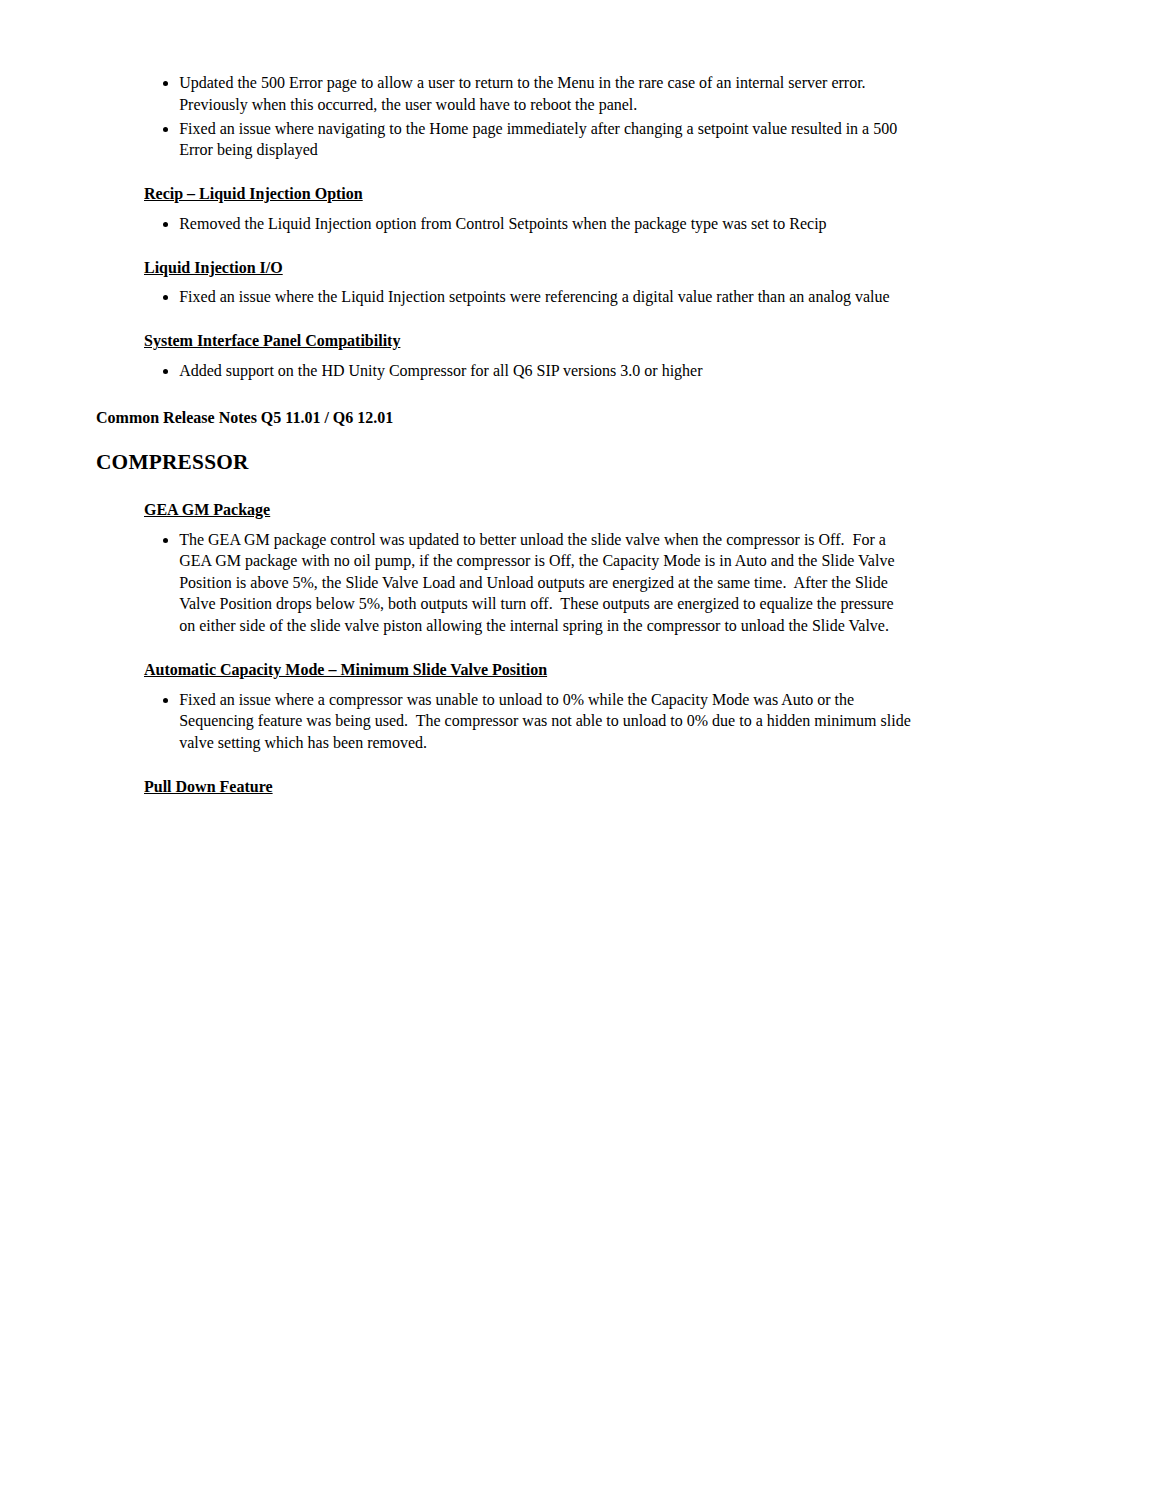Updated the 500 Error page to allow a user to return to the Menu in the rare case of an internal server error. Previously when this occurred, the user would have to reboot the panel.
Fixed an issue where navigating to the Home page immediately after changing a setpoint value resulted in a 500 Error being displayed
Recip – Liquid Injection Option
Removed the Liquid Injection option from Control Setpoints when the package type was set to Recip
Liquid Injection I/O
Fixed an issue where the Liquid Injection setpoints were referencing a digital value rather than an analog value
System Interface Panel Compatibility
Added support on the HD Unity Compressor for all Q6 SIP versions 3.0 or higher
Common Release Notes Q5 11.01 / Q6 12.01
COMPRESSOR
GEA GM Package
The GEA GM package control was updated to better unload the slide valve when the compressor is Off. For a GEA GM package with no oil pump, if the compressor is Off, the Capacity Mode is in Auto and the Slide Valve Position is above 5%, the Slide Valve Load and Unload outputs are energized at the same time. After the Slide Valve Position drops below 5%, both outputs will turn off. These outputs are energized to equalize the pressure on either side of the slide valve piston allowing the internal spring in the compressor to unload the Slide Valve.
Automatic Capacity Mode – Minimum Slide Valve Position
Fixed an issue where a compressor was unable to unload to 0% while the Capacity Mode was Auto or the Sequencing feature was being used. The compressor was not able to unload to 0% due to a hidden minimum slide valve setting which has been removed.
Pull Down Feature